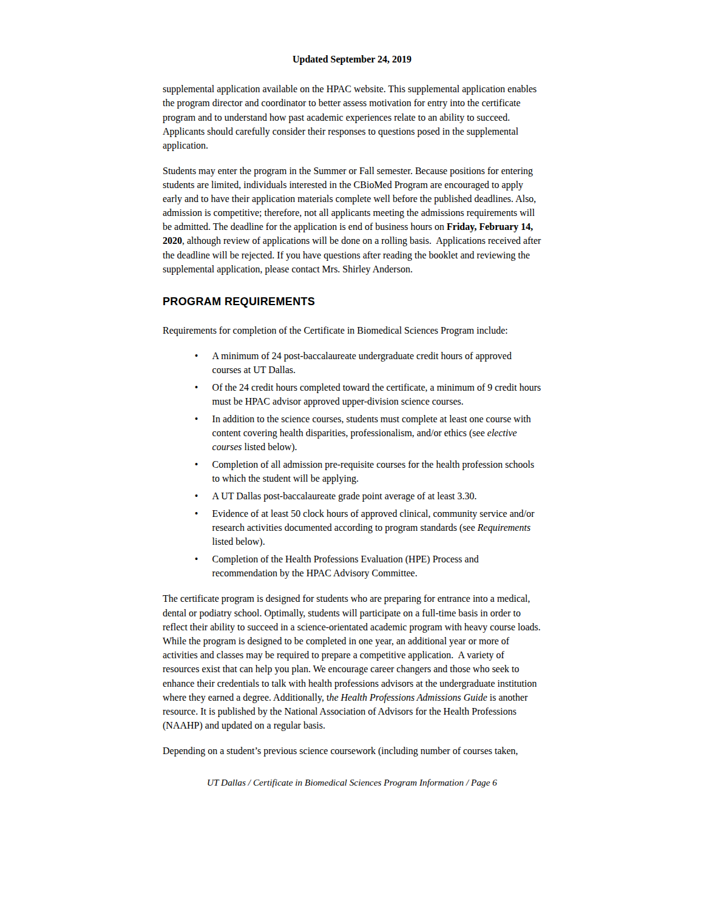Updated September 24, 2019
supplemental application available on the HPAC website. This supplemental application enables the program director and coordinator to better assess motivation for entry into the certificate program and to understand how past academic experiences relate to an ability to succeed. Applicants should carefully consider their responses to questions posed in the supplemental application.
Students may enter the program in the Summer or Fall semester. Because positions for entering students are limited, individuals interested in the CBioMed Program are encouraged to apply early and to have their application materials complete well before the published deadlines. Also, admission is competitive; therefore, not all applicants meeting the admissions requirements will be admitted. The deadline for the application is end of business hours on Friday, February 14, 2020, although review of applications will be done on a rolling basis. Applications received after the deadline will be rejected. If you have questions after reading the booklet and reviewing the supplemental application, please contact Mrs. Shirley Anderson.
PROGRAM REQUIREMENTS
Requirements for completion of the Certificate in Biomedical Sciences Program include:
A minimum of 24 post-baccalaureate undergraduate credit hours of approved courses at UT Dallas.
Of the 24 credit hours completed toward the certificate, a minimum of 9 credit hours must be HPAC advisor approved upper-division science courses.
In addition to the science courses, students must complete at least one course with content covering health disparities, professionalism, and/or ethics (see elective courses listed below).
Completion of all admission pre-requisite courses for the health profession schools to which the student will be applying.
A UT Dallas post-baccalaureate grade point average of at least 3.30.
Evidence of at least 50 clock hours of approved clinical, community service and/or research activities documented according to program standards (see Requirements listed below).
Completion of the Health Professions Evaluation (HPE) Process and recommendation by the HPAC Advisory Committee.
The certificate program is designed for students who are preparing for entrance into a medical, dental or podiatry school. Optimally, students will participate on a full-time basis in order to reflect their ability to succeed in a science-orientated academic program with heavy course loads. While the program is designed to be completed in one year, an additional year or more of activities and classes may be required to prepare a competitive application. A variety of resources exist that can help you plan. We encourage career changers and those who seek to enhance their credentials to talk with health professions advisors at the undergraduate institution where they earned a degree. Additionally, the Health Professions Admissions Guide is another resource. It is published by the National Association of Advisors for the Health Professions (NAAHP) and updated on a regular basis.
Depending on a student’s previous science coursework (including number of courses taken,
UT Dallas / Certificate in Biomedical Sciences Program Information / Page 6